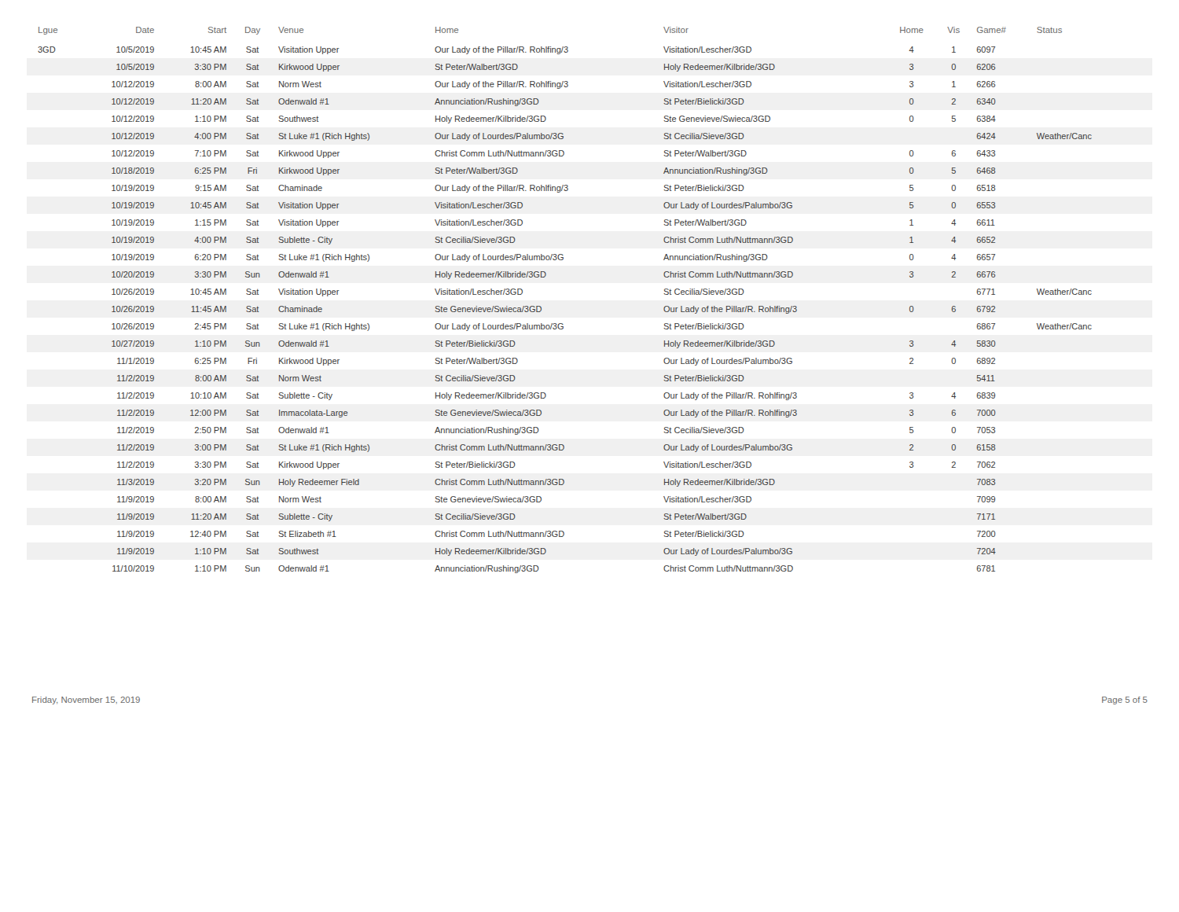| Lgue | Date | Start | Day | Venue | Home | Visitor | Home | Vis | Game# | Status |
| --- | --- | --- | --- | --- | --- | --- | --- | --- | --- | --- |
| 3GD | 10/5/2019 | 10:45 AM | Sat | Visitation Upper | Our Lady of the Pillar/R. Rohlfing/3 | Visitation/Lescher/3GD | 4 | 1 | 6097 | |
| | 10/5/2019 | 3:30 PM | Sat | Kirkwood Upper | St Peter/Walbert/3GD | Holy Redeemer/Kilbride/3GD | 3 | 0 | 6206 | |
| | 10/12/2019 | 8:00 AM | Sat | Norm West | Our Lady of the Pillar/R. Rohlfing/3 | Visitation/Lescher/3GD | 3 | 1 | 6266 | |
| | 10/12/2019 | 11:20 AM | Sat | Odenwald #1 | Annunciation/Rushing/3GD | St Peter/Bielicki/3GD | 0 | 2 | 6340 | |
| | 10/12/2019 | 1:10 PM | Sat | Southwest | Holy Redeemer/Kilbride/3GD | Ste Genevieve/Swieca/3GD | 0 | 5 | 6384 | |
| | 10/12/2019 | 4:00 PM | Sat | St Luke #1 (Rich Hghts) | Our Lady of Lourdes/Palumbo/3G | St Cecilia/Sieve/3GD | | | 6424 | Weather/Canc |
| | 10/12/2019 | 7:10 PM | Sat | Kirkwood Upper | Christ Comm Luth/Nuttmann/3GD | St Peter/Walbert/3GD | 0 | 6 | 6433 | |
| | 10/18/2019 | 6:25 PM | Fri | Kirkwood Upper | St Peter/Walbert/3GD | Annunciation/Rushing/3GD | 0 | 5 | 6468 | |
| | 10/19/2019 | 9:15 AM | Sat | Chaminade | Our Lady of the Pillar/R. Rohlfing/3 | St Peter/Bielicki/3GD | 5 | 0 | 6518 | |
| | 10/19/2019 | 10:45 AM | Sat | Visitation Upper | Visitation/Lescher/3GD | Our Lady of Lourdes/Palumbo/3G | 5 | 0 | 6553 | |
| | 10/19/2019 | 1:15 PM | Sat | Visitation Upper | Visitation/Lescher/3GD | St Peter/Walbert/3GD | 1 | 4 | 6611 | |
| | 10/19/2019 | 4:00 PM | Sat | Sublette - City | St Cecilia/Sieve/3GD | Christ Comm Luth/Nuttmann/3GD | 1 | 4 | 6652 | |
| | 10/19/2019 | 6:20 PM | Sat | St Luke #1 (Rich Hghts) | Our Lady of Lourdes/Palumbo/3G | Annunciation/Rushing/3GD | 0 | 4 | 6657 | |
| | 10/20/2019 | 3:30 PM | Sun | Odenwald #1 | Holy Redeemer/Kilbride/3GD | Christ Comm Luth/Nuttmann/3GD | 3 | 2 | 6676 | |
| | 10/26/2019 | 10:45 AM | Sat | Visitation Upper | Visitation/Lescher/3GD | St Cecilia/Sieve/3GD | | | 6771 | Weather/Canc |
| | 10/26/2019 | 11:45 AM | Sat | Chaminade | Ste Genevieve/Swieca/3GD | Our Lady of the Pillar/R. Rohlfing/3 | 0 | 6 | 6792 | |
| | 10/26/2019 | 2:45 PM | Sat | St Luke #1 (Rich Hghts) | Our Lady of Lourdes/Palumbo/3G | St Peter/Bielicki/3GD | | | 6867 | Weather/Canc |
| | 10/27/2019 | 1:10 PM | Sun | Odenwald #1 | St Peter/Bielicki/3GD | Holy Redeemer/Kilbride/3GD | 3 | 4 | 5830 | |
| | 11/1/2019 | 6:25 PM | Fri | Kirkwood Upper | St Peter/Walbert/3GD | Our Lady of Lourdes/Palumbo/3G | 2 | 0 | 6892 | |
| | 11/2/2019 | 8:00 AM | Sat | Norm West | St Cecilia/Sieve/3GD | St Peter/Bielicki/3GD | | | 5411 | |
| | 11/2/2019 | 10:10 AM | Sat | Sublette - City | Holy Redeemer/Kilbride/3GD | Our Lady of the Pillar/R. Rohlfing/3 | 3 | 4 | 6839 | |
| | 11/2/2019 | 12:00 PM | Sat | Immacolata-Large | Ste Genevieve/Swieca/3GD | Our Lady of the Pillar/R. Rohlfing/3 | 3 | 6 | 7000 | |
| | 11/2/2019 | 2:50 PM | Sat | Odenwald #1 | Annunciation/Rushing/3GD | St Cecilia/Sieve/3GD | 5 | 0 | 7053 | |
| | 11/2/2019 | 3:00 PM | Sat | St Luke #1 (Rich Hghts) | Christ Comm Luth/Nuttmann/3GD | Our Lady of Lourdes/Palumbo/3G | 2 | 0 | 6158 | |
| | 11/2/2019 | 3:30 PM | Sat | Kirkwood Upper | St Peter/Bielicki/3GD | Visitation/Lescher/3GD | 3 | 2 | 7062 | |
| | 11/3/2019 | 3:20 PM | Sun | Holy Redeemer Field | Christ Comm Luth/Nuttmann/3GD | Holy Redeemer/Kilbride/3GD | | | 7083 | |
| | 11/9/2019 | 8:00 AM | Sat | Norm West | Ste Genevieve/Swieca/3GD | Visitation/Lescher/3GD | | | 7099 | |
| | 11/9/2019 | 11:20 AM | Sat | Sublette - City | St Cecilia/Sieve/3GD | St Peter/Walbert/3GD | | | 7171 | |
| | 11/9/2019 | 12:40 PM | Sat | St Elizabeth #1 | Christ Comm Luth/Nuttmann/3GD | St Peter/Bielicki/3GD | | | 7200 | |
| | 11/9/2019 | 1:10 PM | Sat | Southwest | Holy Redeemer/Kilbride/3GD | Our Lady of Lourdes/Palumbo/3G | | | 7204 | |
| | 11/10/2019 | 1:10 PM | Sun | Odenwald #1 | Annunciation/Rushing/3GD | Christ Comm Luth/Nuttmann/3GD | | | 6781 | |
Friday, November 15, 2019
Page 5 of 5